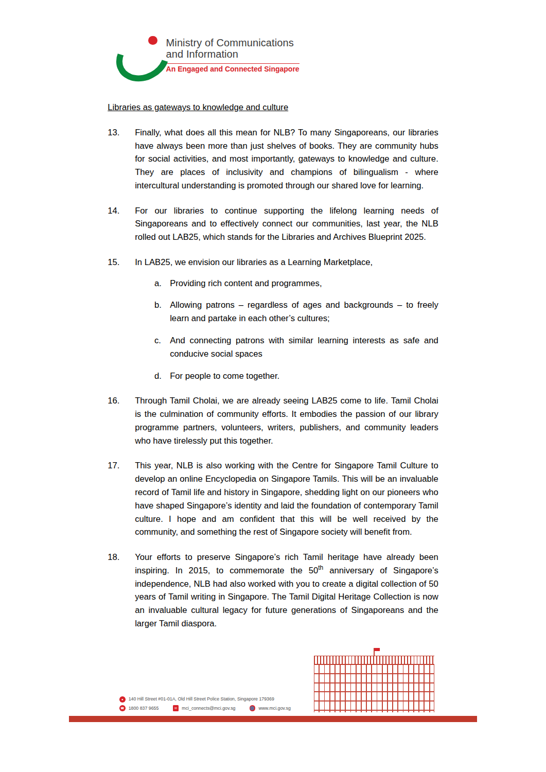Ministry of Communications
and Information
An Engaged and Connected Singapore
Libraries as gateways to knowledge and culture
13. Finally, what does all this mean for NLB? To many Singaporeans, our libraries have always been more than just shelves of books. They are community hubs for social activities, and most importantly, gateways to knowledge and culture. They are places of inclusivity and champions of bilingualism - where intercultural understanding is promoted through our shared love for learning.
14. For our libraries to continue supporting the lifelong learning needs of Singaporeans and to effectively connect our communities, last year, the NLB rolled out LAB25, which stands for the Libraries and Archives Blueprint 2025.
15. In LAB25, we envision our libraries as a Learning Marketplace,
Providing rich content and programmes,
Allowing patrons – regardless of ages and backgrounds – to freely learn and partake in each other’s cultures;
And connecting patrons with similar learning interests as safe and conducive social spaces
For people to come together.
16. Through Tamil Cholai, we are already seeing LAB25 come to life. Tamil Cholai is the culmination of community efforts. It embodies the passion of our library programme partners, volunteers, writers, publishers, and community leaders who have tirelessly put this together.
17. This year, NLB is also working with the Centre for Singapore Tamil Culture to develop an online Encyclopedia on Singapore Tamils. This will be an invaluable record of Tamil life and history in Singapore, shedding light on our pioneers who have shaped Singapore’s identity and laid the foundation of contemporary Tamil culture. I hope and am confident that this will be well received by the community, and something the rest of Singapore society will benefit from.
18. Your efforts to preserve Singapore’s rich Tamil heritage have already been inspiring. In 2015, to commemorate the 50th anniversary of Singapore’s independence, NLB had also worked with you to create a digital collection of 50 years of Tamil writing in Singapore. The Tamil Digital Heritage Collection is now an invaluable cultural legacy for future generations of Singaporeans and the larger Tamil diaspora.
● 140 Hill Street #01-01A, Old Hill Street Police Station, Singapore 179369
☎ 1800 837 9655 ✉ mci_connects@mci.gov.sg 🌐 www.mci.gov.sg